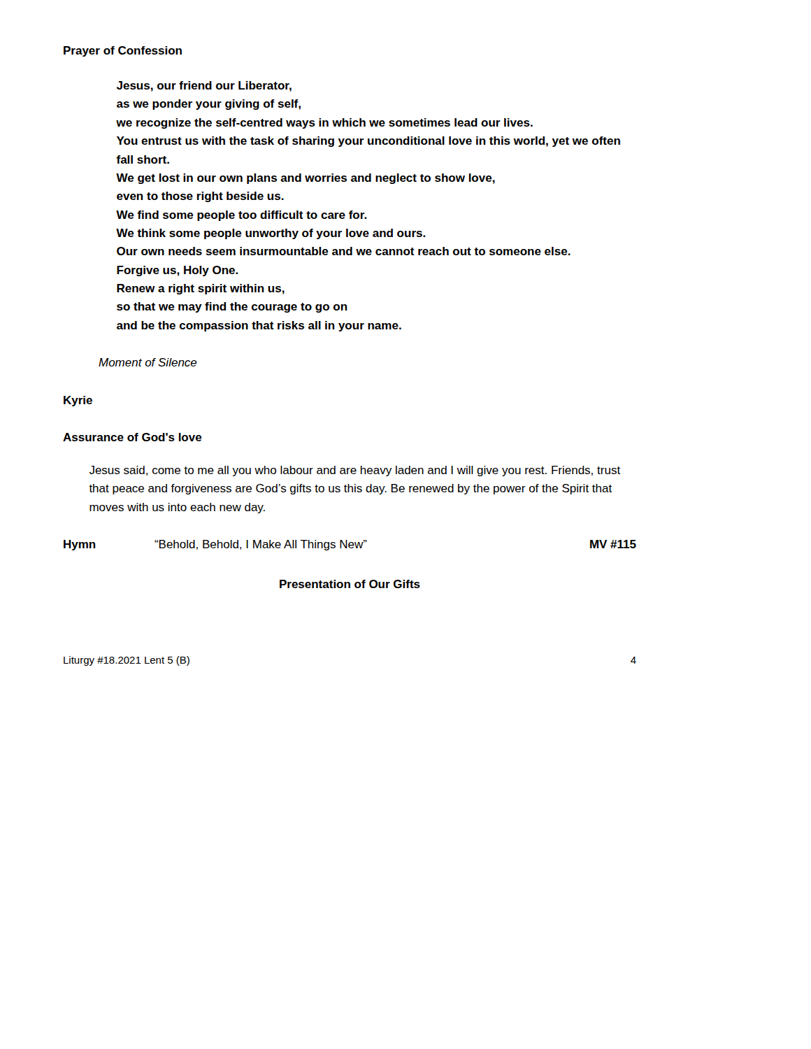Prayer of Confession
Jesus, our friend our Liberator,
as we ponder your giving of self,
we recognize the self-centred ways in which we sometimes lead our lives.
You entrust us with the task of sharing your unconditional love in this world, yet we often fall short.
We get lost in our own plans and worries and neglect to show love,
even to those right beside us.
We find some people too difficult to care for.
We think some people unworthy of your love and ours.
Our own needs seem insurmountable and we cannot reach out to someone else.
Forgive us, Holy One.
Renew a right spirit within us,
so that we may find the courage to go on
and be the compassion that risks all in your name.
Moment of Silence
Kyrie
Assurance of God's love
Jesus said, come to me all you who labour and are heavy laden and I will give you rest. Friends, trust that peace and forgiveness are God’s gifts to us this day. Be renewed by the power of the Spirit that moves with us into each new day.
Hymn “Behold, Behold, I Make All Things New” MV #115
Presentation of Our Gifts
Liturgy #18.2021 Lent 5 (B) 4